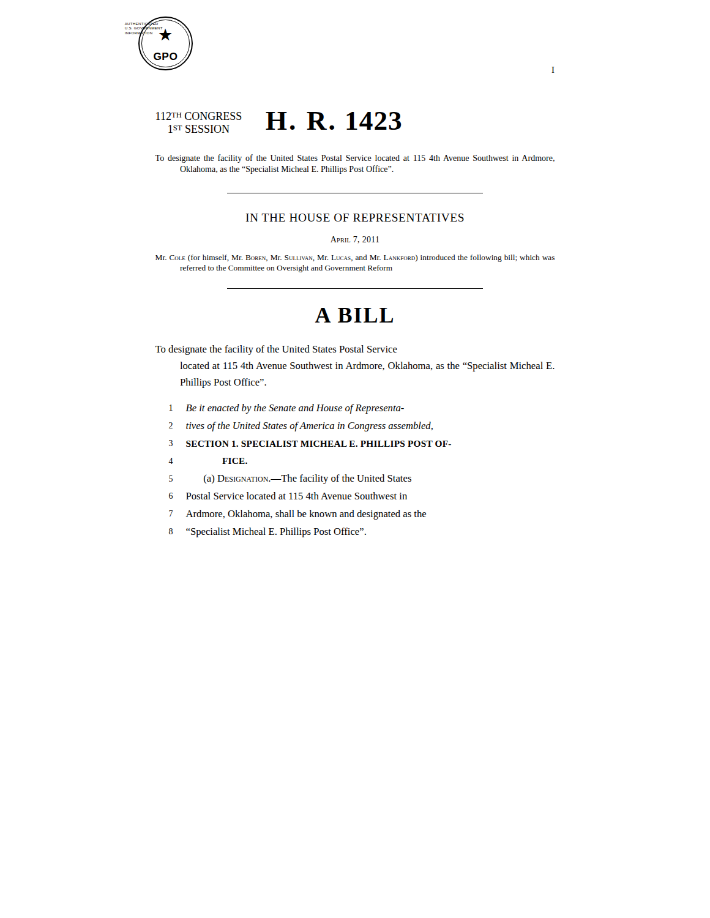Authenticated
U.S. Government
Information
★
GPO
I
112TH CONGRESS 1ST SESSION
H. R. 1423
To designate the facility of the United States Postal Service located at 115 4th Avenue Southwest in Ardmore, Oklahoma, as the “Specialist Micheal E. Phillips Post Office”.
IN THE HOUSE OF REPRESENTATIVES
April 7, 2011
Mr. Cole (for himself, Mr. Boren, Mr. Sullivan, Mr. Lucas, and Mr. Lankford) introduced the following bill; which was referred to the Committee on Oversight and Government Reform
A BILL
To designate the facility of the United States Postal Service located at 115 4th Avenue Southwest in Ardmore, Oklahoma, as the “Specialist Micheal E. Phillips Post Office”.
Be it enacted by the Senate and House of Representa-
tives of the United States of America in Congress assembled,
SECTION 1. SPECIALIST MICHEAL E. PHILLIPS POST OF-
FICE.
(a) Designation.—The facility of the United States
Postal Service located at 115 4th Avenue Southwest in
Ardmore, Oklahoma, shall be known and designated as the
“Specialist Micheal E. Phillips Post Office”.